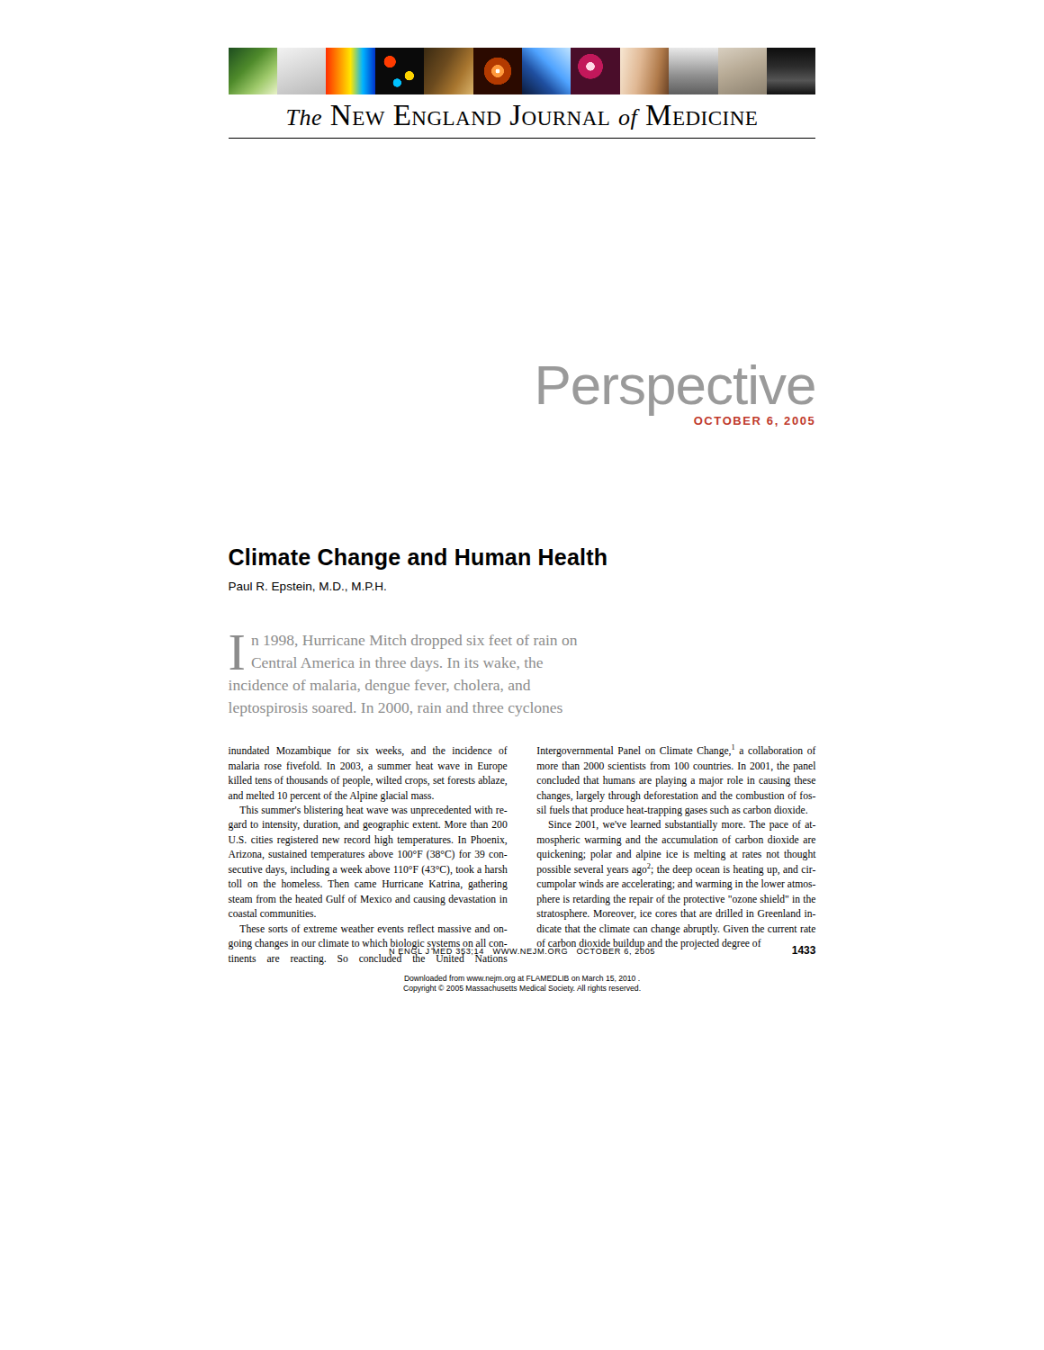The New England Journal of Medicine
Perspective
OCTOBER 6, 2005
Climate Change and Human Health
Paul R. Epstein, M.D., M.P.H.
In 1998, Hurricane Mitch dropped six feet of rain on Central America in three days. In its wake, the incidence of malaria, dengue fever, cholera, and leptospirosis soared. In 2000, rain and three cyclones
inundated Mozambique for six weeks, and the incidence of malaria rose fivefold. In 2003, a summer heat wave in Europe killed tens of thousands of people, wilted crops, set forests ablaze, and melted 10 percent of the Alpine glacial mass.
This summer's blistering heat wave was unprecedented with regard to intensity, duration, and geographic extent. More than 200 U.S. cities registered new record high temperatures. In Phoenix, Arizona, sustained temperatures above 100°F (38°C) for 39 consecutive days, including a week above 110°F (43°C), took a harsh toll on the homeless. Then came Hurricane Katrina, gathering steam from the heated Gulf of Mexico and causing devastation in coastal communities.
These sorts of extreme weather events reflect massive and ongoing changes in our climate to which biologic systems on all continents are reacting. So concluded the United Nations Intergovernmental Panel on Climate Change,1 a collaboration of more than 2000 scientists from 100 countries. In 2001, the panel concluded that humans are playing a major role in causing these changes, largely through deforestation and the combustion of fossil fuels that produce heat-trapping gases such as carbon dioxide.
Since 2001, we've learned substantially more. The pace of atmospheric warming and the accumulation of carbon dioxide are quickening; polar and alpine ice is melting at rates not thought possible several years ago2; the deep ocean is heating up, and circumpolar winds are accelerating; and warming in the lower atmosphere is retarding the repair of the protective "ozone shield" in the stratosphere. Moreover, ice cores that are drilled in Greenland indicate that the climate can change abruptly. Given the current rate of carbon dioxide buildup and the projected degree of
N ENGL J MED 353;14 WWW.NEJM.ORG OCTOBER 6, 2005
1433
Downloaded from www.nejm.org at FLAMEDLIB on March 15, 2010 .
Copyright © 2005 Massachusetts Medical Society. All rights reserved.